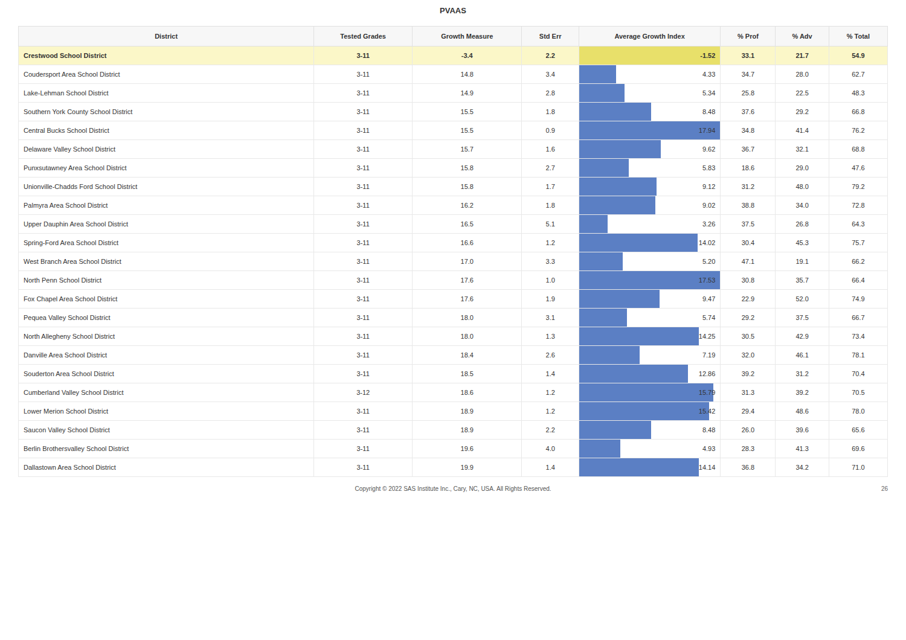PVAAS
| District | Tested Grades | Growth Measure | Std Err | Average Growth Index | % Prof | % Adv | % Total |
| --- | --- | --- | --- | --- | --- | --- | --- |
| Crestwood School District | 3-11 | -3.4 | 2.2 | -1.52 | 33.1 | 21.7 | 54.9 |
| Coudersport Area School District | 3-11 | 14.8 | 3.4 | 4.33 | 34.7 | 28.0 | 62.7 |
| Lake-Lehman School District | 3-11 | 14.9 | 2.8 | 5.34 | 25.8 | 22.5 | 48.3 |
| Southern York County School District | 3-11 | 15.5 | 1.8 | 8.48 | 37.6 | 29.2 | 66.8 |
| Central Bucks School District | 3-11 | 15.5 | 0.9 | 17.94 | 34.8 | 41.4 | 76.2 |
| Delaware Valley School District | 3-11 | 15.7 | 1.6 | 9.62 | 36.7 | 32.1 | 68.8 |
| Punxsutawney Area School District | 3-11 | 15.8 | 2.7 | 5.83 | 18.6 | 29.0 | 47.6 |
| Unionville-Chadds Ford School District | 3-11 | 15.8 | 1.7 | 9.12 | 31.2 | 48.0 | 79.2 |
| Palmyra Area School District | 3-11 | 16.2 | 1.8 | 9.02 | 38.8 | 34.0 | 72.8 |
| Upper Dauphin Area School District | 3-11 | 16.5 | 5.1 | 3.26 | 37.5 | 26.8 | 64.3 |
| Spring-Ford Area School District | 3-11 | 16.6 | 1.2 | 14.02 | 30.4 | 45.3 | 75.7 |
| West Branch Area School District | 3-11 | 17.0 | 3.3 | 5.20 | 47.1 | 19.1 | 66.2 |
| North Penn School District | 3-11 | 17.6 | 1.0 | 17.53 | 30.8 | 35.7 | 66.4 |
| Fox Chapel Area School District | 3-11 | 17.6 | 1.9 | 9.47 | 22.9 | 52.0 | 74.9 |
| Pequea Valley School District | 3-11 | 18.0 | 3.1 | 5.74 | 29.2 | 37.5 | 66.7 |
| North Allegheny School District | 3-11 | 18.0 | 1.3 | 14.25 | 30.5 | 42.9 | 73.4 |
| Danville Area School District | 3-11 | 18.4 | 2.6 | 7.19 | 32.0 | 46.1 | 78.1 |
| Souderton Area School District | 3-11 | 18.5 | 1.4 | 12.86 | 39.2 | 31.2 | 70.4 |
| Cumberland Valley School District | 3-12 | 18.6 | 1.2 | 15.79 | 31.3 | 39.2 | 70.5 |
| Lower Merion School District | 3-11 | 18.9 | 1.2 | 15.42 | 29.4 | 48.6 | 78.0 |
| Saucon Valley School District | 3-11 | 18.9 | 2.2 | 8.48 | 26.0 | 39.6 | 65.6 |
| Berlin Brothersvalley School District | 3-11 | 19.6 | 4.0 | 4.93 | 28.3 | 41.3 | 69.6 |
| Dallastown Area School District | 3-11 | 19.9 | 1.4 | 14.14 | 36.8 | 34.2 | 71.0 |
Copyright © 2022 SAS Institute Inc., Cary, NC, USA. All Rights Reserved. 26